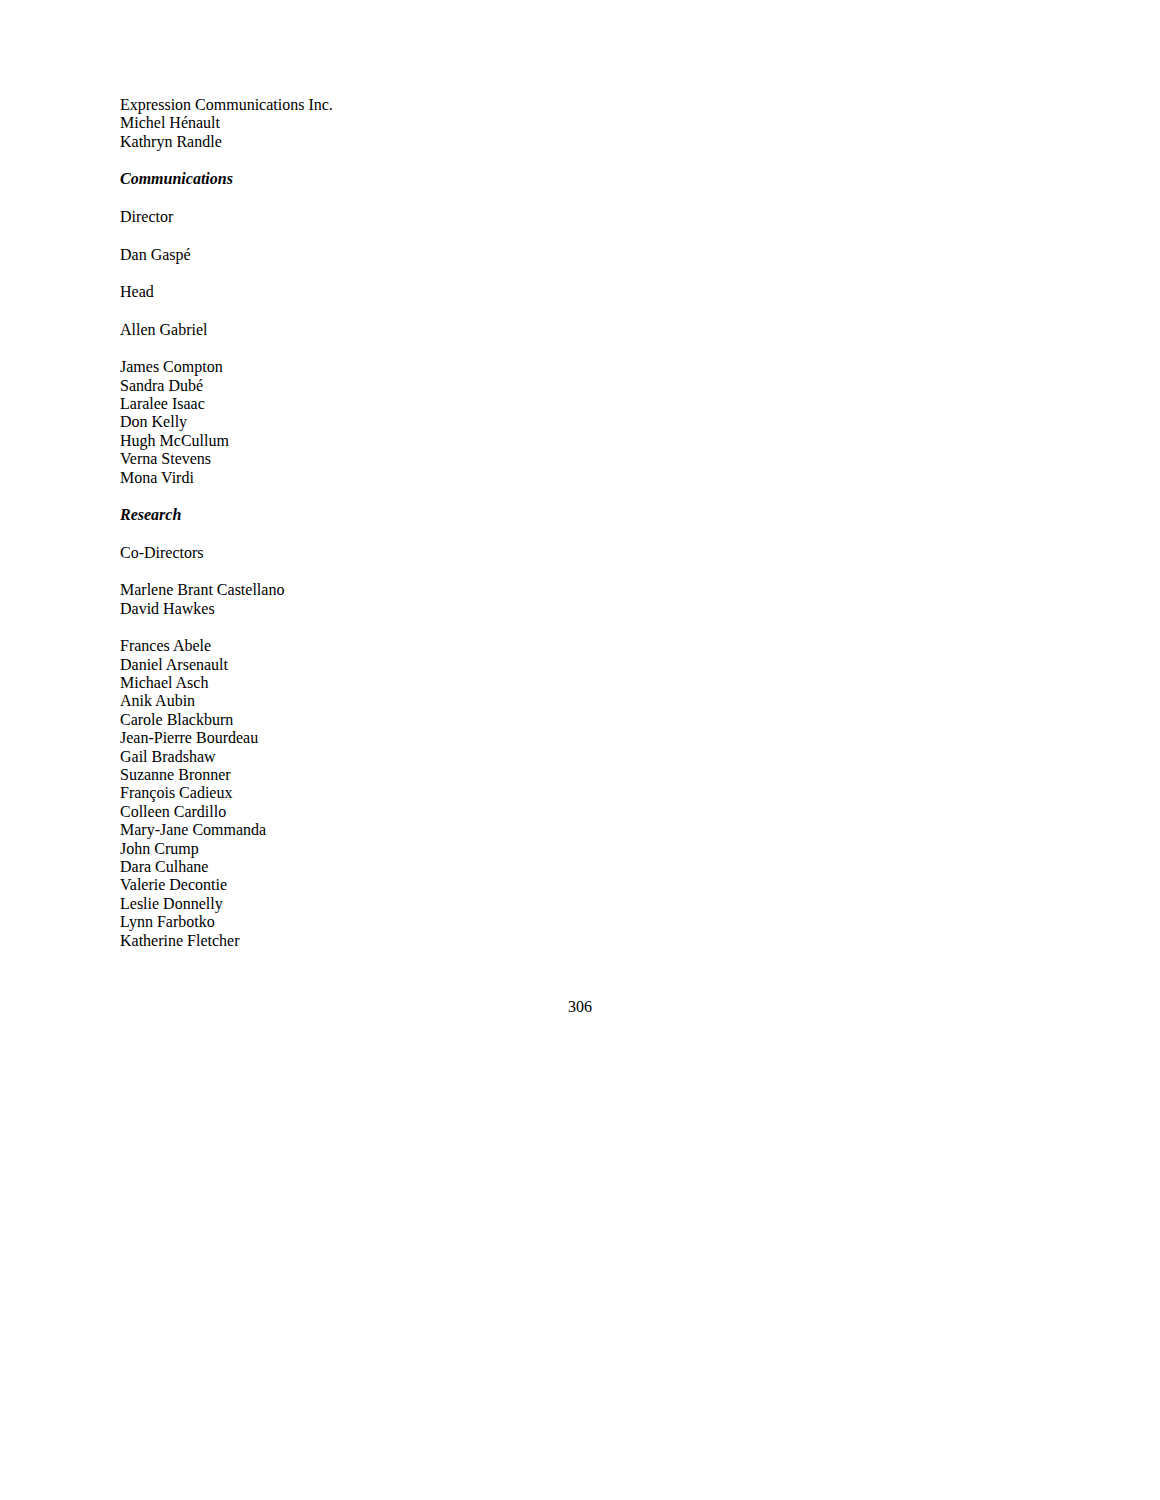Expression Communications Inc.
Michel Hénault
Kathryn Randle
Communications
Director
Dan Gaspé
Head
Allen Gabriel
James Compton
Sandra Dubé
Laralee Isaac
Don Kelly
Hugh McCullum
Verna Stevens
Mona Virdi
Research
Co-Directors
Marlene Brant Castellano
David Hawkes
Frances Abele
Daniel Arsenault
Michael Asch
Anik Aubin
Carole Blackburn
Jean-Pierre Bourdeau
Gail Bradshaw
Suzanne Bronner
François Cadieux
Colleen Cardillo
Mary-Jane Commanda
John Crump
Dara Culhane
Valerie Decontie
Leslie Donnelly
Lynn Farbotko
Katherine Fletcher
306